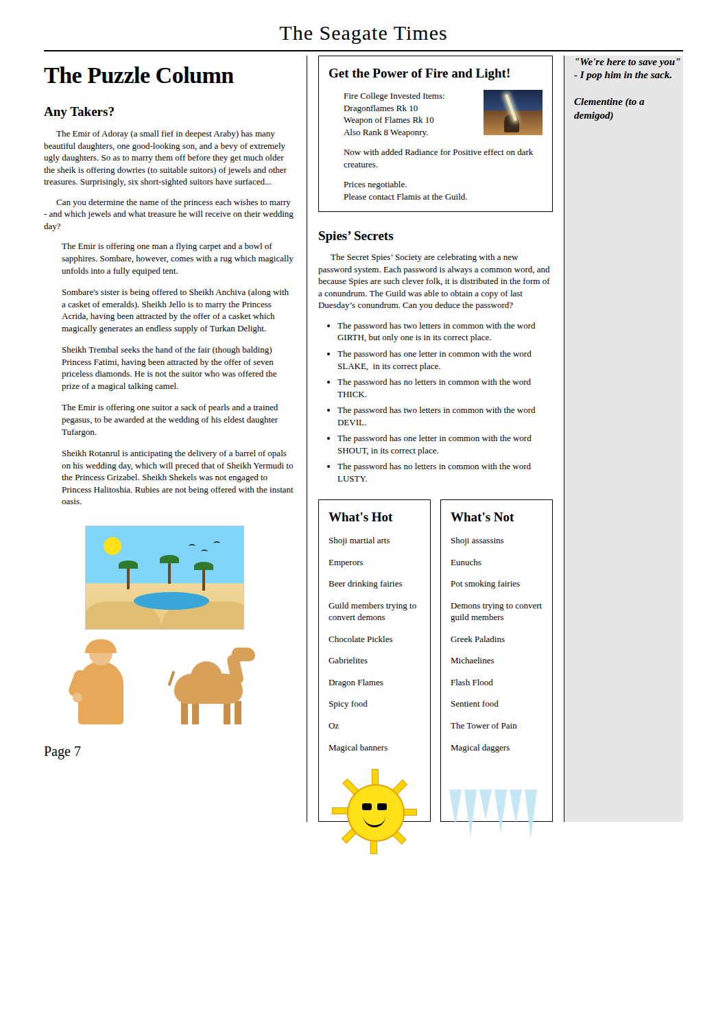The Seagate Times
The Puzzle Column
Any Takers?
The Emir of Adoray (a small fief in deepest Araby) has many beautiful daughters, one good-looking son, and a bevy of extremely ugly daughters. So as to marry them off before they get much older the sheik is offering dowries (to suitable suitors) of jewels and other treasures. Surprisingly, six short-sighted suitors have surfaced...
Can you determine the name of the princess each wishes to marry - and which jewels and what treasure he will receive on their wedding day?
The Emir is offering one man a flying carpet and a bowl of sapphires. Sombare, however, comes with a rug which magically unfolds into a fully equiped tent.
Sombare's sister is being offered to Sheikh Anchiva (along with a casket of emeralds). Sheikh Jello is to marry the Princess Acrida, having been attracted by the offer of a casket which magically generates an endless supply of Turkan Delight.
Sheikh Trembal seeks the hand of the fair (though balding) Princess Fatimi, having been attracted by the offer of seven priceless diamonds. He is not the suitor who was offered the prize of a magical talking camel.
The Emir is offering one suitor a sack of pearls and a trained pegasus, to be awarded at the wedding of his eldest daughter Tufargon.
Sheikh Rotanrul is anticipating the delivery of a barrel of opals on his wedding day, which will preced that of Sheikh Yermudi to the Princess Grizabel. Sheikh Shekels was not engaged to Princess Halitoshia. Rubies are not being offered with the instant oasis.
Page 7
Get the Power of Fire and Light!
Fire College Invested Items:
Dragonflames Rk 10
Weapon of Flames Rk 10
Also Rank 8 Weaponry.
Now with added Radiance for Positive effect on dark creatures.
Prices negotiable.
Please contact Flamis at the Guild.
Spies’ Secrets
The Secret Spies’ Society are celebrating with a new password system. Each password is always a common word, and because Spies are such clever folk, it is distributed in the form of a conundrum. The Guild was able to obtain a copy of last Duesday’s conundrum. Can you deduce the password?
The password has two letters in common with the word GIRTH, but only one is in its correct place.
The password has one letter in common with the word SLAKE, in its correct place.
The password has no letters in common with the word THICK.
The password has two letters in common with the word DEVIL.
The password has one letter in common with the word SHOUT, in its correct place.
The password has no letters in common with the word LUSTY.
What's Hot
Shoji martial arts
Emperors
Beer drinking fairies
Guild members trying to convert demons
Chocolate Pickles
Gabrielites
Dragon Flames
Spicy food
Oz
Magical banners
What's Not
Shoji assassins
Eunuchs
Pot smoking fairies
Demons trying to convert guild members
Greek Paladins
Michaelines
Flash Flood
Sentient food
The Tower of Pain
Magical daggers
"We're here to save you" - I pop him in the sack.
Clementine (to a demigod)